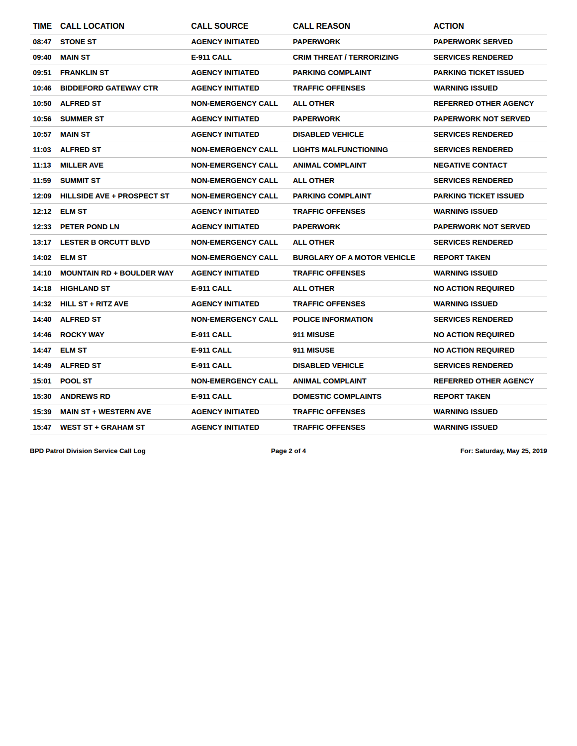| TIME | CALL LOCATION | CALL SOURCE | CALL REASON | ACTION |
| --- | --- | --- | --- | --- |
| 08:47 | STONE ST | AGENCY INITIATED | PAPERWORK | PAPERWORK SERVED |
| 09:40 | MAIN ST | E-911 CALL | CRIM THREAT / TERRORIZING | SERVICES RENDERED |
| 09:51 | FRANKLIN ST | AGENCY INITIATED | PARKING COMPLAINT | PARKING TICKET ISSUED |
| 10:46 | BIDDEFORD GATEWAY CTR | AGENCY INITIATED | TRAFFIC OFFENSES | WARNING ISSUED |
| 10:50 | ALFRED ST | NON-EMERGENCY CALL | ALL OTHER | REFERRED OTHER AGENCY |
| 10:56 | SUMMER ST | AGENCY INITIATED | PAPERWORK | PAPERWORK NOT SERVED |
| 10:57 | MAIN ST | AGENCY INITIATED | DISABLED VEHICLE | SERVICES RENDERED |
| 11:03 | ALFRED ST | NON-EMERGENCY CALL | LIGHTS MALFUNCTIONING | SERVICES RENDERED |
| 11:13 | MILLER AVE | NON-EMERGENCY CALL | ANIMAL COMPLAINT | NEGATIVE CONTACT |
| 11:59 | SUMMIT ST | NON-EMERGENCY CALL | ALL OTHER | SERVICES RENDERED |
| 12:09 | HILLSIDE AVE + PROSPECT ST | NON-EMERGENCY CALL | PARKING COMPLAINT | PARKING TICKET ISSUED |
| 12:12 | ELM ST | AGENCY INITIATED | TRAFFIC OFFENSES | WARNING ISSUED |
| 12:33 | PETER POND LN | AGENCY INITIATED | PAPERWORK | PAPERWORK NOT SERVED |
| 13:17 | LESTER B ORCUTT BLVD | NON-EMERGENCY CALL | ALL OTHER | SERVICES RENDERED |
| 14:02 | ELM ST | NON-EMERGENCY CALL | BURGLARY OF A MOTOR VEHICLE | REPORT TAKEN |
| 14:10 | MOUNTAIN RD + BOULDER WAY | AGENCY INITIATED | TRAFFIC OFFENSES | WARNING ISSUED |
| 14:18 | HIGHLAND ST | E-911 CALL | ALL OTHER | NO ACTION REQUIRED |
| 14:32 | HILL ST + RITZ AVE | AGENCY INITIATED | TRAFFIC OFFENSES | WARNING ISSUED |
| 14:40 | ALFRED ST | NON-EMERGENCY CALL | POLICE INFORMATION | SERVICES RENDERED |
| 14:46 | ROCKY WAY | E-911 CALL | 911 MISUSE | NO ACTION REQUIRED |
| 14:47 | ELM ST | E-911 CALL | 911 MISUSE | NO ACTION REQUIRED |
| 14:49 | ALFRED ST | E-911 CALL | DISABLED VEHICLE | SERVICES RENDERED |
| 15:01 | POOL ST | NON-EMERGENCY CALL | ANIMAL COMPLAINT | REFERRED OTHER AGENCY |
| 15:30 | ANDREWS RD | E-911 CALL | DOMESTIC COMPLAINTS | REPORT TAKEN |
| 15:39 | MAIN ST + WESTERN AVE | AGENCY INITIATED | TRAFFIC OFFENSES | WARNING ISSUED |
| 15:47 | WEST ST + GRAHAM ST | AGENCY INITIATED | TRAFFIC OFFENSES | WARNING ISSUED |
BPD Patrol Division Service Call Log
Page 2 of 4
For: Saturday, May 25, 2019